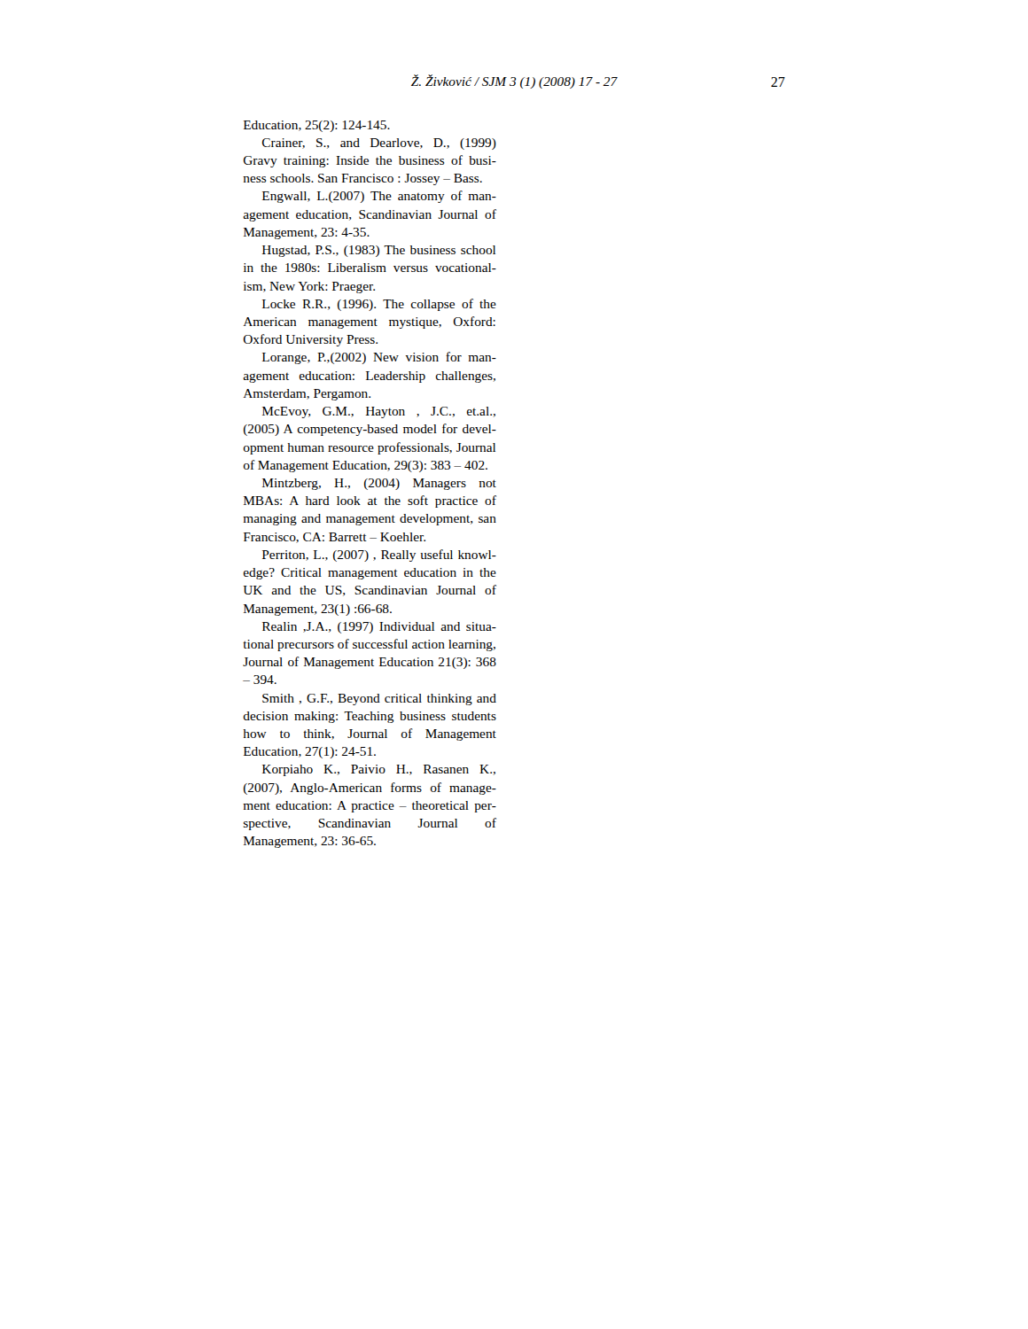Ž. Živković / SJM 3 (1) (2008) 17 - 27
27
Education, 25(2): 124-145.
Crainer, S., and Dearlove, D., (1999) Gravy training: Inside the business of business schools. San Francisco : Jossey – Bass.
Engwall, L.(2007) The anatomy of management education, Scandinavian Journal of Management, 23: 4-35.
Hugstad, P.S., (1983) The business school in the 1980s: Liberalism versus vocationalism, New York: Praeger.
Locke R.R., (1996). The collapse of the American management mystique, Oxford: Oxford University Press.
Lorange, P.,(2002) New vision for management education: Leadership challenges, Amsterdam, Pergamon.
McEvoy, G.M., Hayton , J.C., et.al., (2005) A competency-based model for development human resource professionals, Journal of Management Education, 29(3): 383 – 402.
Mintzberg, H., (2004) Managers not MBAs: A hard look at the soft practice of managing and management development, san Francisco, CA: Barrett – Koehler.
Perriton, L., (2007) , Really useful knowledge? Critical management education in the UK and the US, Scandinavian Journal of Management, 23(1) :66-68.
Realin ,J.A., (1997) Individual and situational precursors of successful action learning, Journal of Management Education 21(3): 368 – 394.
Smith , G.F., Beyond critical thinking and decision making: Teaching business students how to think, Journal of Management Education, 27(1): 24-51.
Korpiaho K., Paivio H., Rasanen K., (2007), Anglo-American forms of management education: A practice – theoretical perspective, Scandinavian Journal of Management, 23: 36-65.